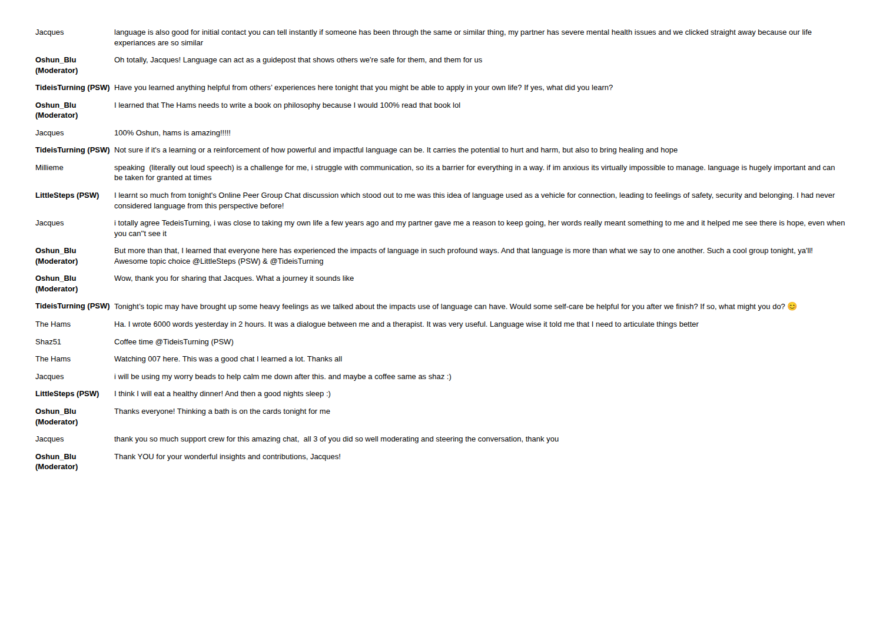| Jacques | language is also good for initial contact you can tell instantly if someone has been through the same or similar thing, my partner has severe mental health issues and we clicked straight away because our life experiances are so similar |
| Oshun_Blu (Moderator) | Oh totally, Jacques! Language can act as a guidepost that shows others we're safe for them, and them for us |
| TideisTurning (PSW) | Have you learned anything helpful from others’ experiences here tonight that you might be able to apply in your own life? If yes, what did you learn? |
| Oshun_Blu (Moderator) | I learned that The Hams needs to write a book on philosophy because I would 100% read that book lol |
| Jacques | 100% Oshun, hams is amazing!!!!! |
| TideisTurning (PSW) | Not sure if it's a learning or a reinforcement of how powerful and impactful language can be. It carries the potential to hurt and harm, but also to bring healing and hope |
| Millieme | speaking (literally out loud speech) is a challenge for me, i struggle with communication, so its a barrier for everything in a way. if im anxious its virtually impossible to manage. language is hugely important and can be taken for granted at times |
| LittleSteps (PSW) | I learnt so much from tonight's Online Peer Group Chat discussion which stood out to me was this idea of language used as a vehicle for connection, leading to feelings of safety, security and belonging. I had never considered language from this perspective before! |
| Jacques | i totally agree TedeisTurning, i was close to taking my own life a few years ago and my partner gave me a reason to keep going, her words really meant something to me and it helped me see there is hope, even when you can''t see it |
| Oshun_Blu (Moderator) | But more than that, I learned that everyone here has experienced the impacts of language in such profound ways. And that language is more than what we say to one another. Such a cool group tonight, ya'll! Awesome topic choice @LittleSteps (PSW) & @TideisTurning |
| Oshun_Blu (Moderator) | Wow, thank you for sharing that Jacques. What a journey it sounds like |
| TideisTurning (PSW) | Tonight’s topic may have brought up some heavy feelings as we talked about the impacts use of language can have. Would some self-care be helpful for you after we finish? If so, what might you do? 😊 |
| The Hams | Ha. I wrote 6000 words yesterday in 2 hours. It was a dialogue between me and a therapist. It was very useful. Language wise it told me that I need to articulate things better |
| Shaz51 | Coffee time @TideisTurning (PSW) |
| The Hams | Watching 007 here. This was a good chat I learned a lot. Thanks all |
| Jacques | i will be using my worry beads to help calm me down after this. and maybe a coffee same as shaz :) |
| LittleSteps (PSW) | I think I will eat a healthy dinner! And then a good nights sleep :) |
| Oshun_Blu (Moderator) | Thanks everyone! Thinking a bath is on the cards tonight for me |
| Jacques | thank you so much support crew for this amazing chat, all 3 of you did so well moderating and steering the conversation, thank you |
| Oshun_Blu (Moderator) | Thank YOU for your wonderful insights and contributions, Jacques! |